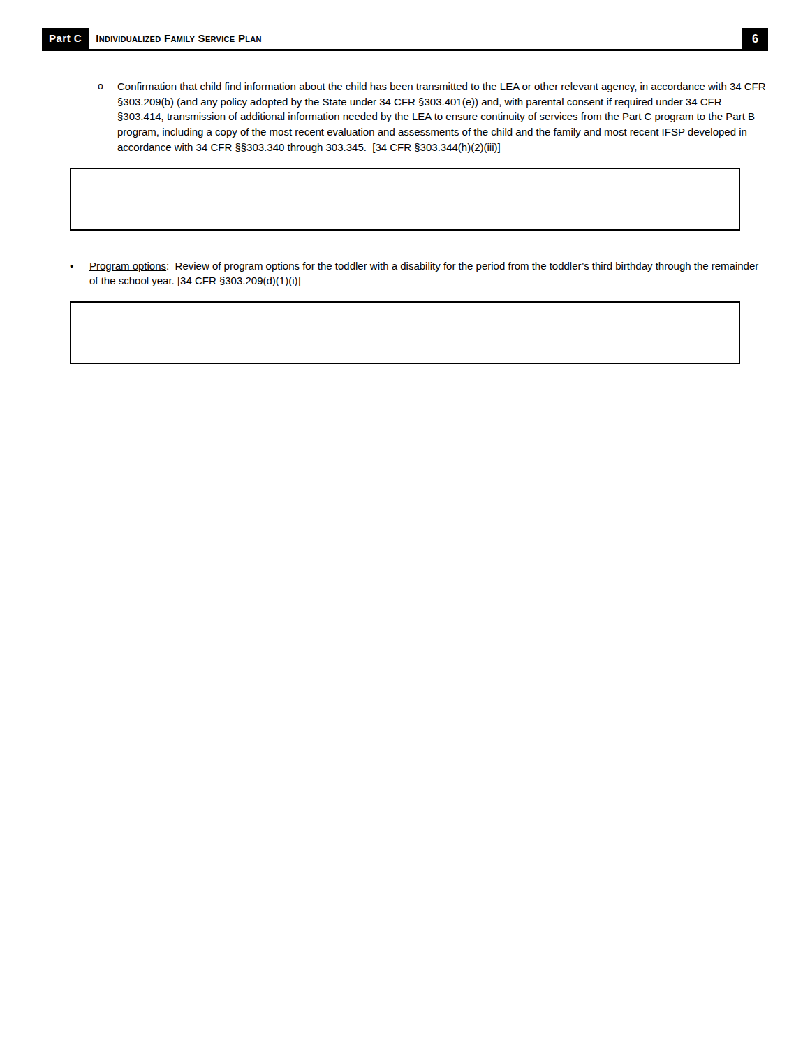Part C
Individualized Family Service Plan
6
o
Confirmation that child find information about the child has been transmitted to the LEA or other relevant agency, in accordance with 34 CFR §303.209(b) (and any policy adopted by the State under 34 CFR §303.401(e)) and, with parental consent if required under 34 CFR §303.414, transmission of additional information needed by the LEA to ensure continuity of services from the Part C program to the Part B program, including a copy of the most recent evaluation and assessments of the child and the family and most recent IFSP developed in accordance with 34 CFR §§303.340 through 303.345. [34 CFR §303.344(h)(2)(iii)]
•
Program options: Review of program options for the toddler with a disability for the period from the toddler’s third birthday through the remainder of the school year. [34 CFR §303.209(d)(1)(i)]